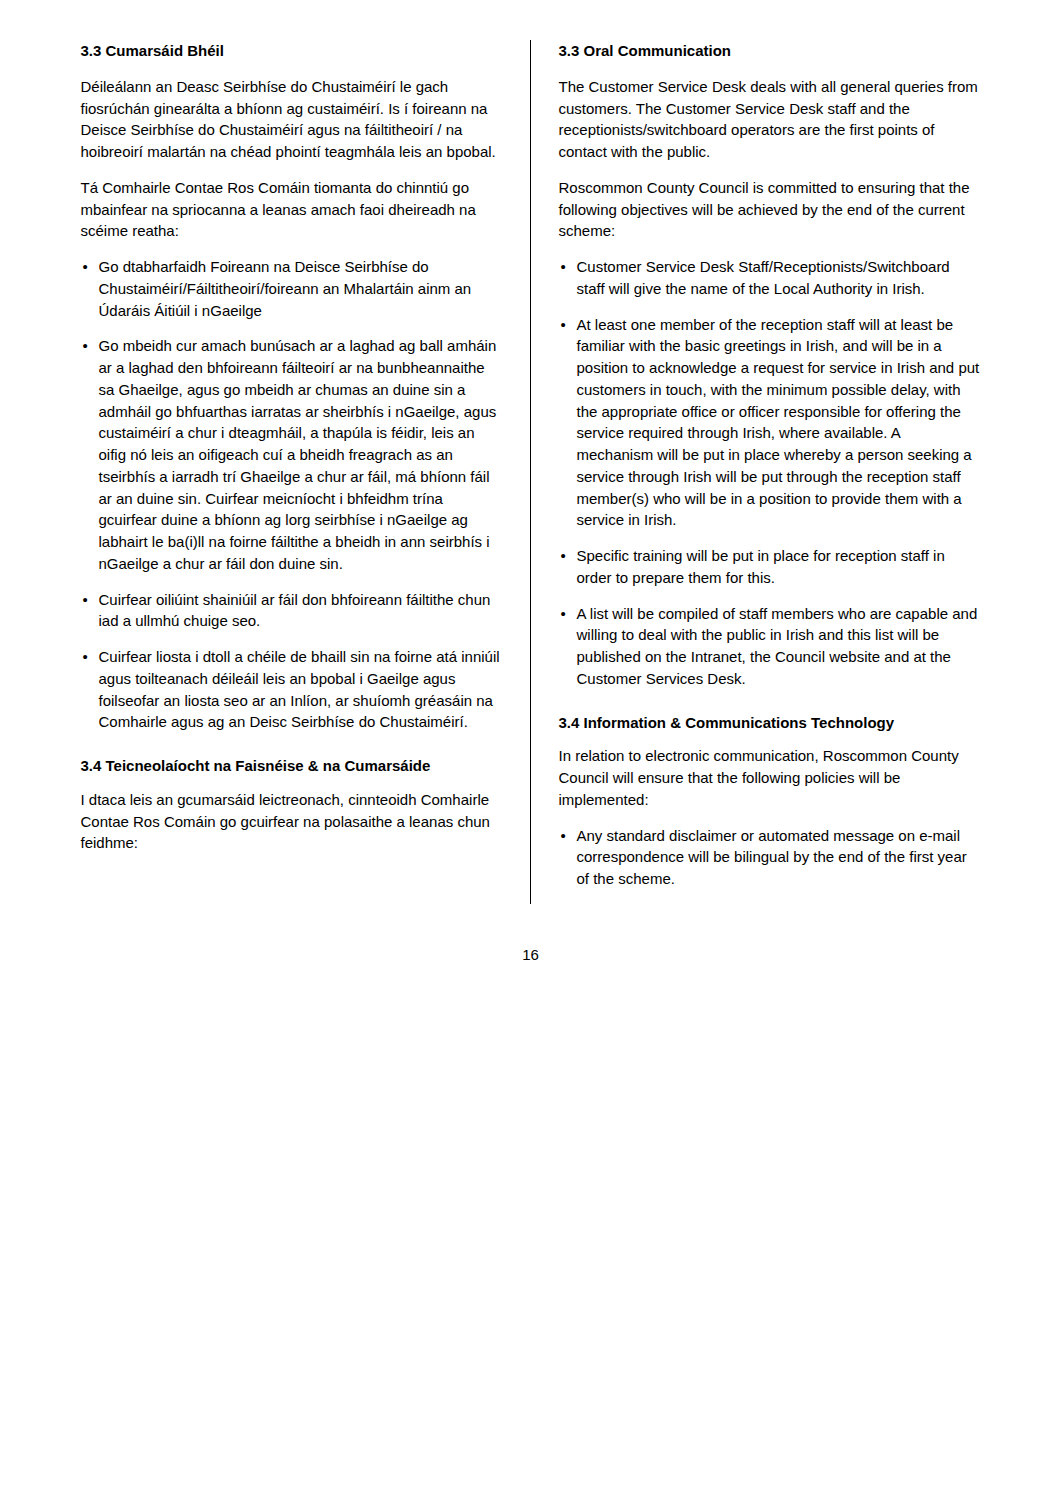3.3 Cumarsáid Bhéil
Déileálann an Deasc Seirbhíse do Chustaiméirí le gach fiosrúchán ginearálta a bhíonn ag custaiméirí. Is í foireann na Deisce Seirbhíse do Chustaiméirí agus na fáiltitheoirí / na hoibreoirí malartán na chéad phointí teagmhála leis an bpobal.
Tá Comhairle Contae Ros Comáin tiomanta do chinntiú go mbainfear na spriocanna a leanas amach faoi dheireadh na scéime reatha:
Go dtabharfaidh Foireann na Deisce Seirbhíse do Chustaiméirí/Fáiltitheoirí/foireann an Mhalartáin ainm an Údaráis Áitiúil i nGaeilge
Go mbeidh cur amach bunúsach ar a laghad ag ball amháin ar a laghad den bhfoireann fáilteoirí ar na bunbheannaithe sa Ghaeilge, agus go mbeidh ar chumas an duine sin a admháil go bhfuarthas iarratas ar sheirbhís i nGaeilge, agus custaiméirí a chur i dteagmháil, a thapúla is féidir, leis an oifig nó leis an oifigeach cuí a bheidh freagrach as an tseirbhís a iarradh trí Ghaeilge a chur ar fáil, má bhíonn fáil ar an duine sin. Cuirfear meicníocht i bhfeidhm trína gcuirfear duine a bhíonn ag lorg seirbhíse i nGaeilge ag labhairt le ba(i)ll na foirne fáiltithe a bheidh in ann seirbhís i nGaeilge a chur ar fáil don duine sin.
Cuirfear oiliúint shainiúil ar fáil don bhfoireann fáiltithe chun iad a ullmhú chuige seo.
Cuirfear liosta i dtoll a chéile de bhaill sin na foirne atá inniúil agus toilteanach déileáil leis an bpobal i Gaeilge agus foilseofar an liosta seo ar an Inlíon, ar shuíomh gréasáin na Comhairle agus ag an Deisc Seirbhíse do Chustaiméirí.
3.4 Teicneolaíocht na Faisnéise & na Cumarsáide
I dtaca leis an gcumarsáid leictreonach, cinnteoidh Comhairle Contae Ros Comáin go gcuirfear na polasaithe a leanas chun feidhme:
3.3 Oral Communication
The Customer Service Desk deals with all general queries from customers. The Customer Service Desk staff and the receptionists/switchboard operators are the first points of contact with the public.
Roscommon County Council is committed to ensuring that the following objectives will be achieved by the end of the current scheme:
Customer Service Desk Staff/Receptionists/Switchboard staff will give the name of the Local Authority in Irish.
At least one member of the reception staff will at least be familiar with the basic greetings in Irish, and will be in a position to acknowledge a request for service in Irish and put customers in touch, with the minimum possible delay, with the appropriate office or officer responsible for offering the service required through Irish, where available. A mechanism will be put in place whereby a person seeking a service through Irish will be put through the reception staff member(s) who will be in a position to provide them with a service in Irish.
Specific training will be put in place for reception staff in order to prepare them for this.
A list will be compiled of staff members who are capable and willing to deal with the public in Irish and this list will be published on the Intranet, the Council website and at the Customer Services Desk.
3.4 Information & Communications Technology
In relation to electronic communication, Roscommon County Council will ensure that the following policies will be implemented:
Any standard disclaimer or automated message on e-mail correspondence will be bilingual by the end of the first year of the scheme.
16